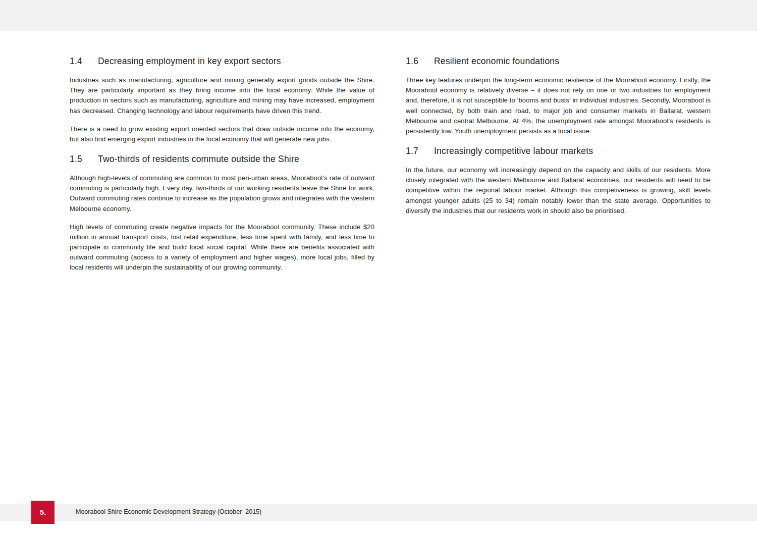1.4 Decreasing employment in key export sectors
Industries such as manufacturing, agriculture and mining generally export goods outside the Shire. They are particularly important as they bring income into the local economy. While the value of production in sectors such as manufacturing, agriculture and mining may have increased, employment has decreased. Changing technology and labour requirements have driven this trend.
There is a need to grow existing export oriented sectors that draw outside income into the economy, but also find emerging export industries in the local economy that will generate new jobs.
1.5 Two-thirds of residents commute outside the Shire
Although high-levels of commuting are common to most peri-urban areas, Moorabool’s rate of outward commuting is particularly high. Every day, two-thirds of our working residents leave the Shire for work. Outward commuting rates continue to increase as the population grows and integrates with the western Melbourne economy.
High levels of commuting create negative impacts for the Moorabool community. These include $20 million in annual transport costs, lost retail expenditure, less time spent with family, and less time to participate in community life and build local social capital. While there are benefits associated with outward commuting (access to a variety of employment and higher wages), more local jobs, filled by local residents will underpin the sustainability of our growing community.
1.6 Resilient economic foundations
Three key features underpin the long-term economic resilience of the Moorabool economy. Firstly, the Moorabool economy is relatively diverse – it does not rely on one or two industries for employment and, therefore, it is not susceptible to ‘booms and busts’ in individual industries. Secondly, Moorabool is well connected, by both train and road, to major job and consumer markets in Ballarat, western Melbourne and central Melbourne. At 4%, the unemployment rate amongst Moorabool’s residents is persistently low. Youth unemployment persists as a local issue.
1.7 Increasingly competitive labour markets
In the future, our economy will increasingly depend on the capacity and skills of our residents. More closely integrated with the western Melbourne and Ballarat economies, our residents will need to be competitive within the regional labour market. Although this competiveness is growing, skill levels amongst younger adults (25 to 34) remain notably lower than the state average. Opportunities to diversify the industries that our residents work in should also be prioritised.
5.
Moorabool Shire Economic Development Strategy (October 2015)